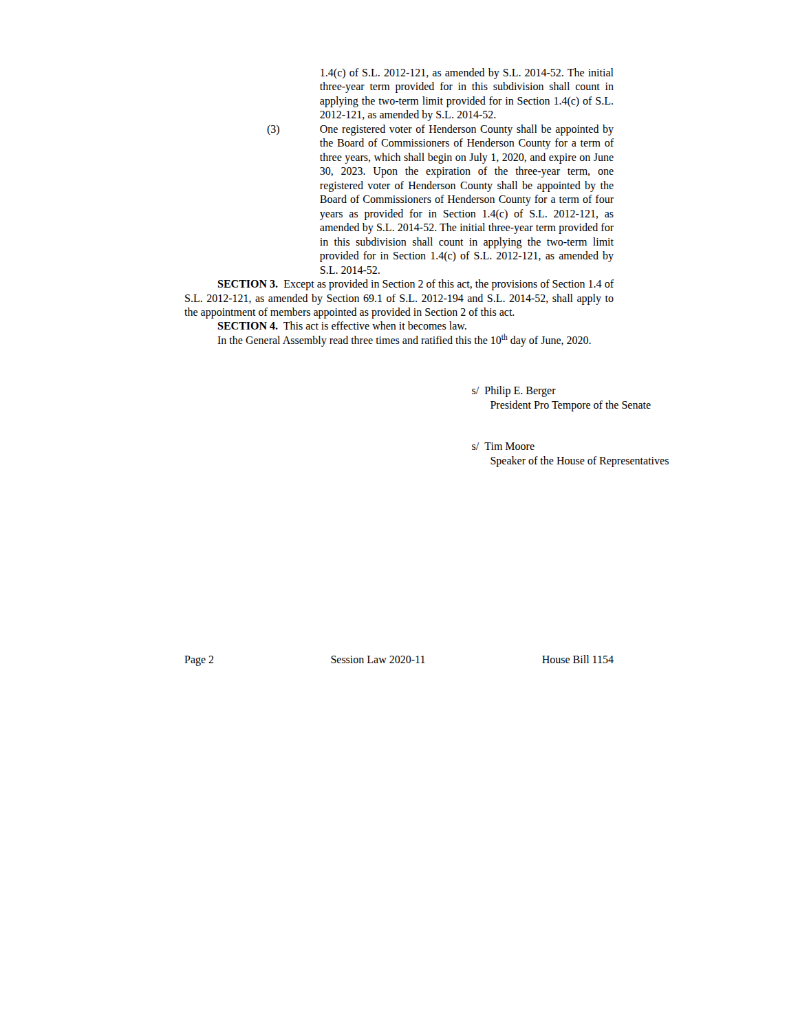1.4(c) of S.L. 2012-121, as amended by S.L. 2014-52. The initial three-year term provided for in this subdivision shall count in applying the two-term limit provided for in Section 1.4(c) of S.L. 2012-121, as amended by S.L. 2014-52.
(3) One registered voter of Henderson County shall be appointed by the Board of Commissioners of Henderson County for a term of three years, which shall begin on July 1, 2020, and expire on June 30, 2023. Upon the expiration of the three-year term, one registered voter of Henderson County shall be appointed by the Board of Commissioners of Henderson County for a term of four years as provided for in Section 1.4(c) of S.L. 2012-121, as amended by S.L. 2014-52. The initial three-year term provided for in this subdivision shall count in applying the two-term limit provided for in Section 1.4(c) of S.L. 2012-121, as amended by S.L. 2014-52.
SECTION 3. Except as provided in Section 2 of this act, the provisions of Section 1.4 of S.L. 2012-121, as amended by Section 69.1 of S.L. 2012-194 and S.L. 2014-52, shall apply to the appointment of members appointed as provided in Section 2 of this act.
SECTION 4. This act is effective when it becomes law.
In the General Assembly read three times and ratified this the 10th day of June, 2020.
s/ Philip E. Berger
President Pro Tempore of the Senate
s/ Tim Moore
Speaker of the House of Representatives
Page 2
Session Law 2020-11
House Bill 1154